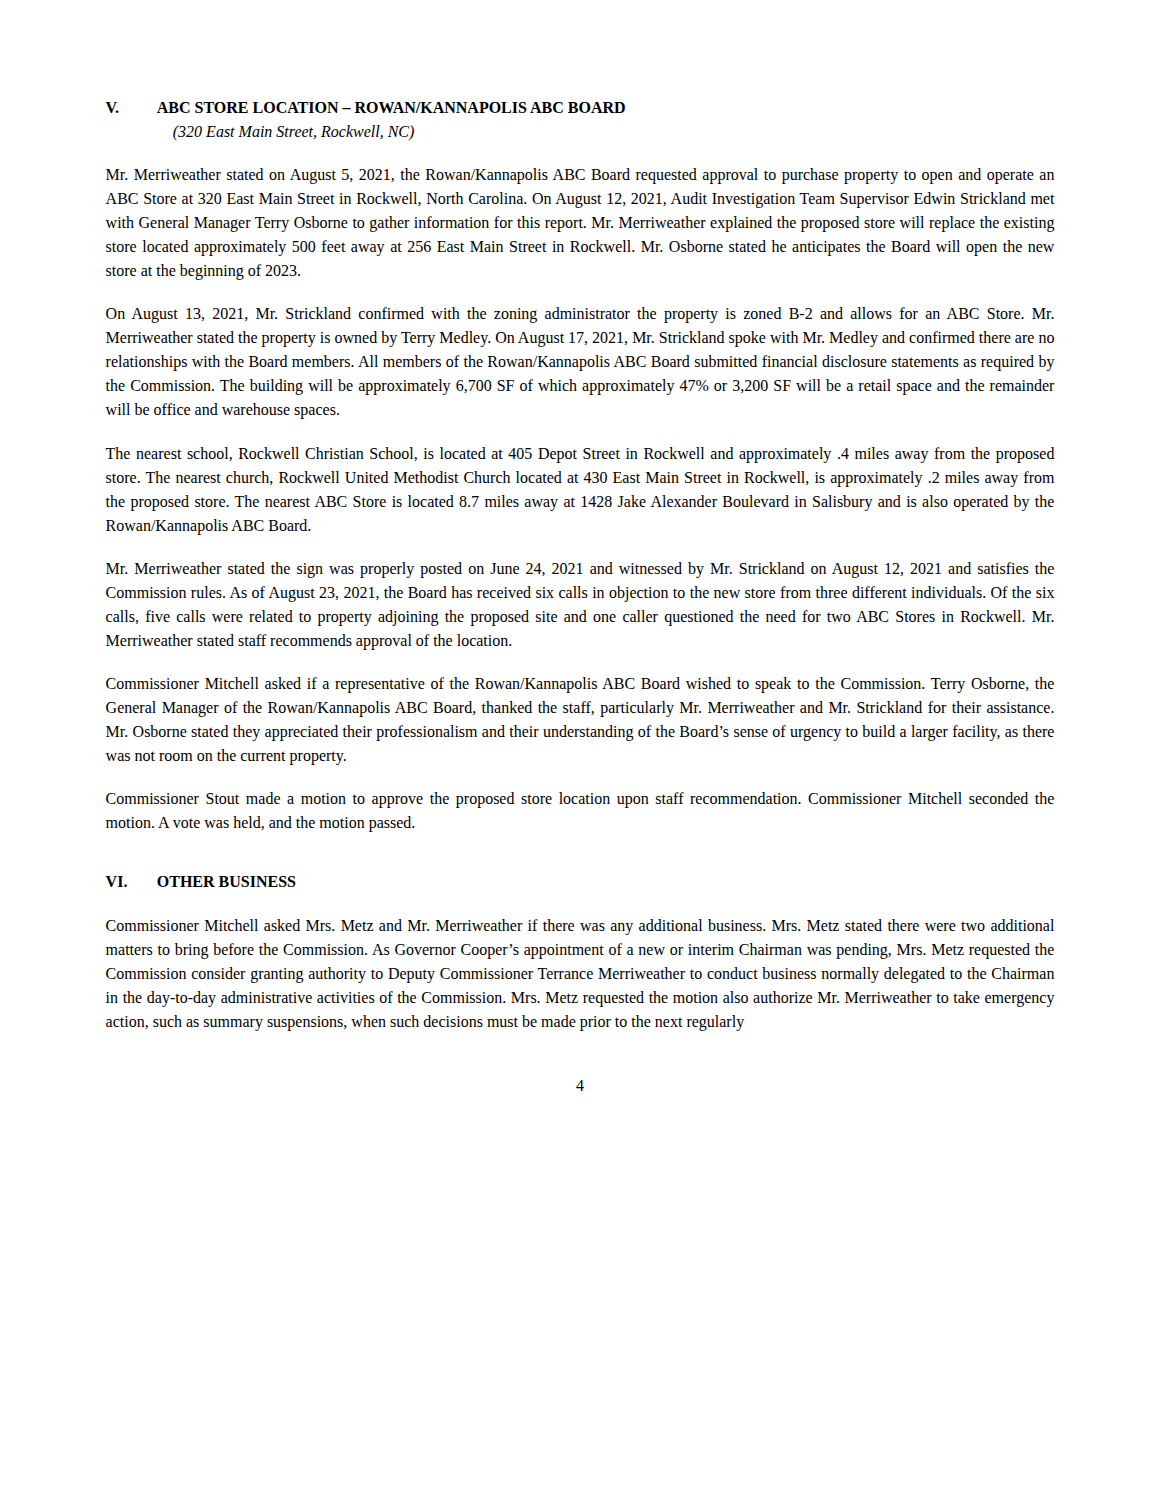V. ABC STORE LOCATION – ROWAN/KANNAPOLIS ABC BOARD
(320 East Main Street, Rockwell, NC)
Mr. Merriweather stated on August 5, 2021, the Rowan/Kannapolis ABC Board requested approval to purchase property to open and operate an ABC Store at 320 East Main Street in Rockwell, North Carolina. On August 12, 2021, Audit Investigation Team Supervisor Edwin Strickland met with General Manager Terry Osborne to gather information for this report. Mr. Merriweather explained the proposed store will replace the existing store located approximately 500 feet away at 256 East Main Street in Rockwell. Mr. Osborne stated he anticipates the Board will open the new store at the beginning of 2023.
On August 13, 2021, Mr. Strickland confirmed with the zoning administrator the property is zoned B-2 and allows for an ABC Store. Mr. Merriweather stated the property is owned by Terry Medley. On August 17, 2021, Mr. Strickland spoke with Mr. Medley and confirmed there are no relationships with the Board members. All members of the Rowan/Kannapolis ABC Board submitted financial disclosure statements as required by the Commission. The building will be approximately 6,700 SF of which approximately 47% or 3,200 SF will be a retail space and the remainder will be office and warehouse spaces.
The nearest school, Rockwell Christian School, is located at 405 Depot Street in Rockwell and approximately .4 miles away from the proposed store. The nearest church, Rockwell United Methodist Church located at 430 East Main Street in Rockwell, is approximately .2 miles away from the proposed store. The nearest ABC Store is located 8.7 miles away at 1428 Jake Alexander Boulevard in Salisbury and is also operated by the Rowan/Kannapolis ABC Board.
Mr. Merriweather stated the sign was properly posted on June 24, 2021 and witnessed by Mr. Strickland on August 12, 2021 and satisfies the Commission rules. As of August 23, 2021, the Board has received six calls in objection to the new store from three different individuals. Of the six calls, five calls were related to property adjoining the proposed site and one caller questioned the need for two ABC Stores in Rockwell. Mr. Merriweather stated staff recommends approval of the location.
Commissioner Mitchell asked if a representative of the Rowan/Kannapolis ABC Board wished to speak to the Commission. Terry Osborne, the General Manager of the Rowan/Kannapolis ABC Board, thanked the staff, particularly Mr. Merriweather and Mr. Strickland for their assistance. Mr. Osborne stated they appreciated their professionalism and their understanding of the Board’s sense of urgency to build a larger facility, as there was not room on the current property.
Commissioner Stout made a motion to approve the proposed store location upon staff recommendation. Commissioner Mitchell seconded the motion. A vote was held, and the motion passed.
VI. OTHER BUSINESS
Commissioner Mitchell asked Mrs. Metz and Mr. Merriweather if there was any additional business. Mrs. Metz stated there were two additional matters to bring before the Commission. As Governor Cooper’s appointment of a new or interim Chairman was pending, Mrs. Metz requested the Commission consider granting authority to Deputy Commissioner Terrance Merriweather to conduct business normally delegated to the Chairman in the day-to-day administrative activities of the Commission. Mrs. Metz requested the motion also authorize Mr. Merriweather to take emergency action, such as summary suspensions, when such decisions must be made prior to the next regularly
4